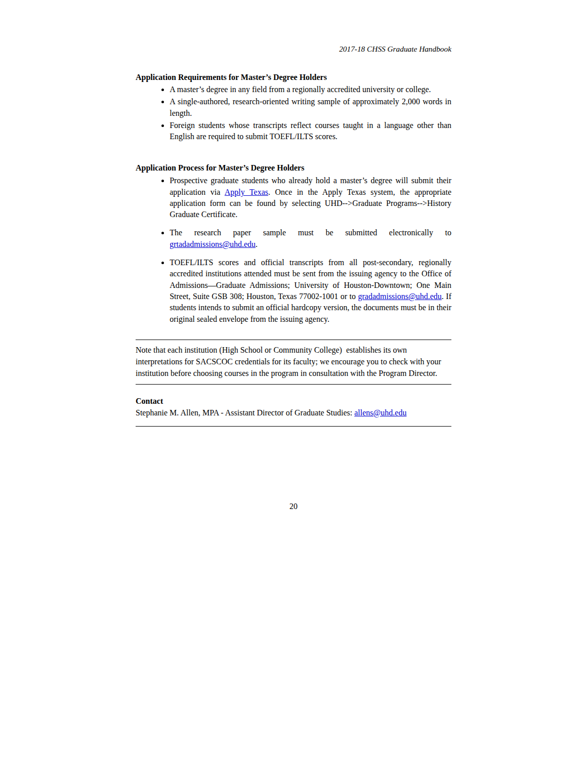2017-18 CHSS Graduate Handbook
Application Requirements for Master’s Degree Holders
A master’s degree in any field from a regionally accredited university or college.
A single-authored, research-oriented writing sample of approximately 2,000 words in length.
Foreign students whose transcripts reflect courses taught in a language other than English are required to submit TOEFL/ILTS scores.
Application Process for Master’s Degree Holders
Prospective graduate students who already hold a master’s degree will submit their application via Apply Texas. Once in the Apply Texas system, the appropriate application form can be found by selecting UHD-->Graduate Programs-->History Graduate Certificate.
The research paper sample must be submitted electronically to grtadadmissions@uhd.edu.
TOEFL/ILTS scores and official transcripts from all post-secondary, regionally accredited institutions attended must be sent from the issuing agency to the Office of Admissions—Graduate Admissions; University of Houston-Downtown; One Main Street, Suite GSB 308; Houston, Texas 77002-1001 or to gradadmissions@uhd.edu. If students intends to submit an official hardcopy version, the documents must be in their original sealed envelope from the issuing agency.
Note that each institution (High School or Community College) establishes its own interpretations for SACSCOC credentials for its faculty; we encourage you to check with your institution before choosing courses in the program in consultation with the Program Director.
Contact
Stephanie M. Allen, MPA - Assistant Director of Graduate Studies: allens@uhd.edu
20